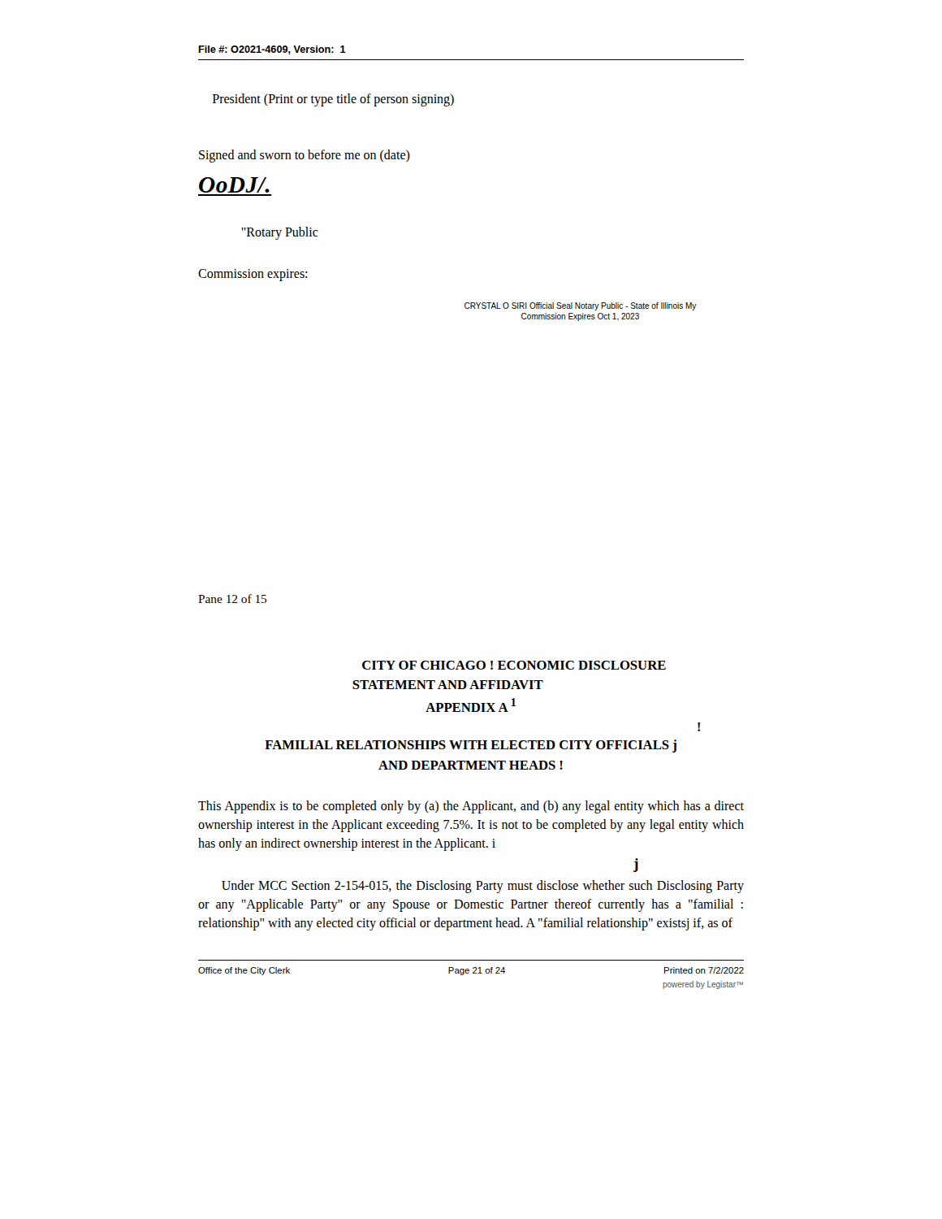File #: O2021-4609, Version: 1
President (Print or type title of person signing)
Signed and sworn to before me on (date)
OoDJ/.
"Rotary Public
Commission expires:
CRYSTAL O SIRI Official Seal Notary Public - State of Illinois My Commission Expires Oct 1, 2023
Pane 12 of 15
CITY OF CHICAGO ! ECONOMIC DISCLOSURE STATEMENT AND AFFIDAVIT APPENDIX A 1
!
FAMILIAL RELATIONSHIPS WITH ELECTED CITY OFFICIALS j
AND DEPARTMENT HEADS !
This Appendix is to be completed only by (a) the Applicant, and (b) any legal entity which has a direct ownership interest in the Applicant exceeding 7.5%. It is not to be completed by any legal entity which has only an indirect ownership interest in the Applicant. i
j
Under MCC Section 2-154-015, the Disclosing Party must disclose whether such Disclosing Party or any "Applicable Party" or any Spouse or Domestic Partner thereof currently has a "familial : relationship" with any elected city official or department head. A "familial relationship" existsj if, as of
Office of the City Clerk
Page 21 of 24
Printed on 7/2/2022
powered by Legistar™